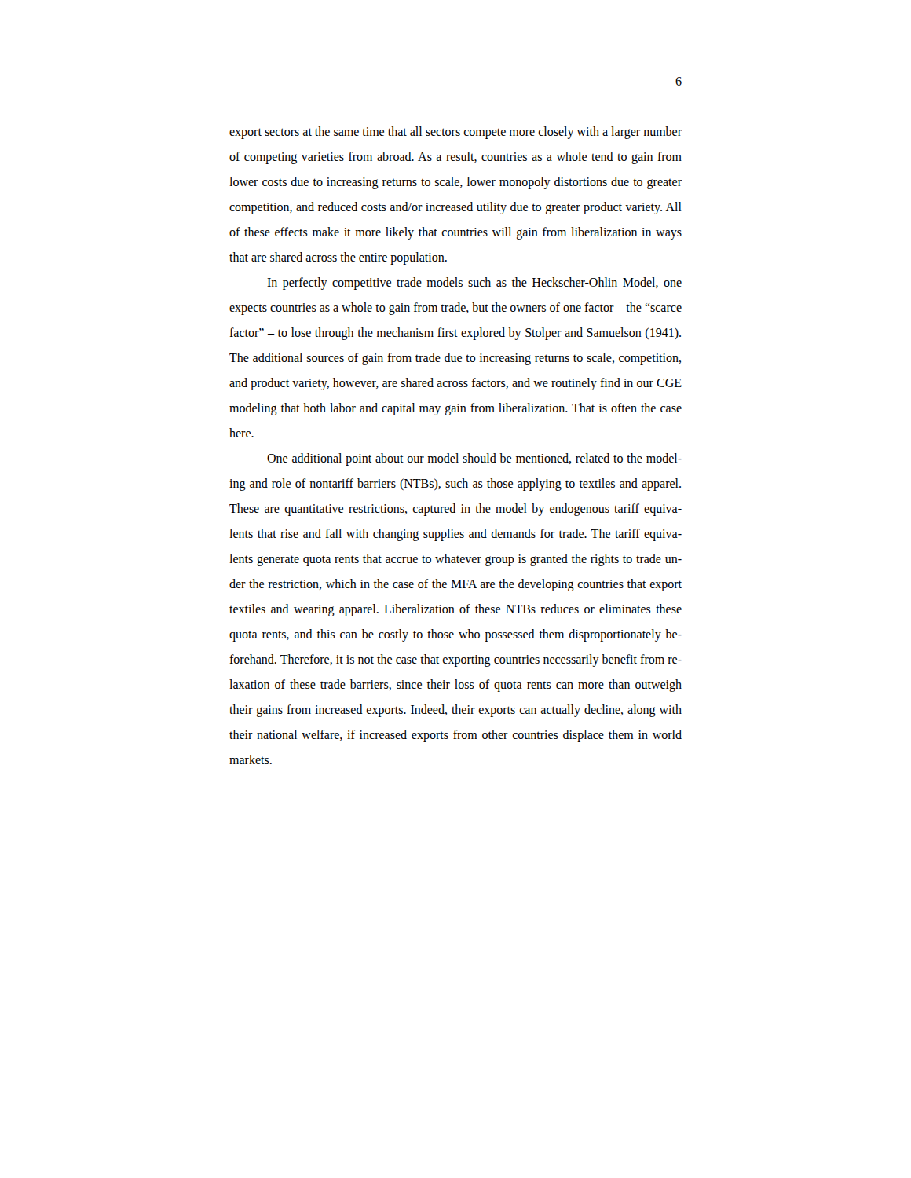6
export sectors at the same time that all sectors compete more closely with a larger number of competing varieties from abroad. As a result, countries as a whole tend to gain from lower costs due to increasing returns to scale, lower monopoly distortions due to greater competition, and reduced costs and/or increased utility due to greater product variety. All of these effects make it more likely that countries will gain from liberalization in ways that are shared across the entire population.
In perfectly competitive trade models such as the Heckscher-Ohlin Model, one expects countries as a whole to gain from trade, but the owners of one factor – the “scarce factor” – to lose through the mechanism first explored by Stolper and Samuelson (1941). The additional sources of gain from trade due to increasing returns to scale, competition, and product variety, however, are shared across factors, and we routinely find in our CGE modeling that both labor and capital may gain from liberalization. That is often the case here.
One additional point about our model should be mentioned, related to the modeling and role of nontariff barriers (NTBs), such as those applying to textiles and apparel. These are quantitative restrictions, captured in the model by endogenous tariff equivalents that rise and fall with changing supplies and demands for trade. The tariff equivalents generate quota rents that accrue to whatever group is granted the rights to trade under the restriction, which in the case of the MFA are the developing countries that export textiles and wearing apparel. Liberalization of these NTBs reduces or eliminates these quota rents, and this can be costly to those who possessed them disproportionately beforehand. Therefore, it is not the case that exporting countries necessarily benefit from relaxation of these trade barriers, since their loss of quota rents can more than outweigh their gains from increased exports. Indeed, their exports can actually decline, along with their national welfare, if increased exports from other countries displace them in world markets.